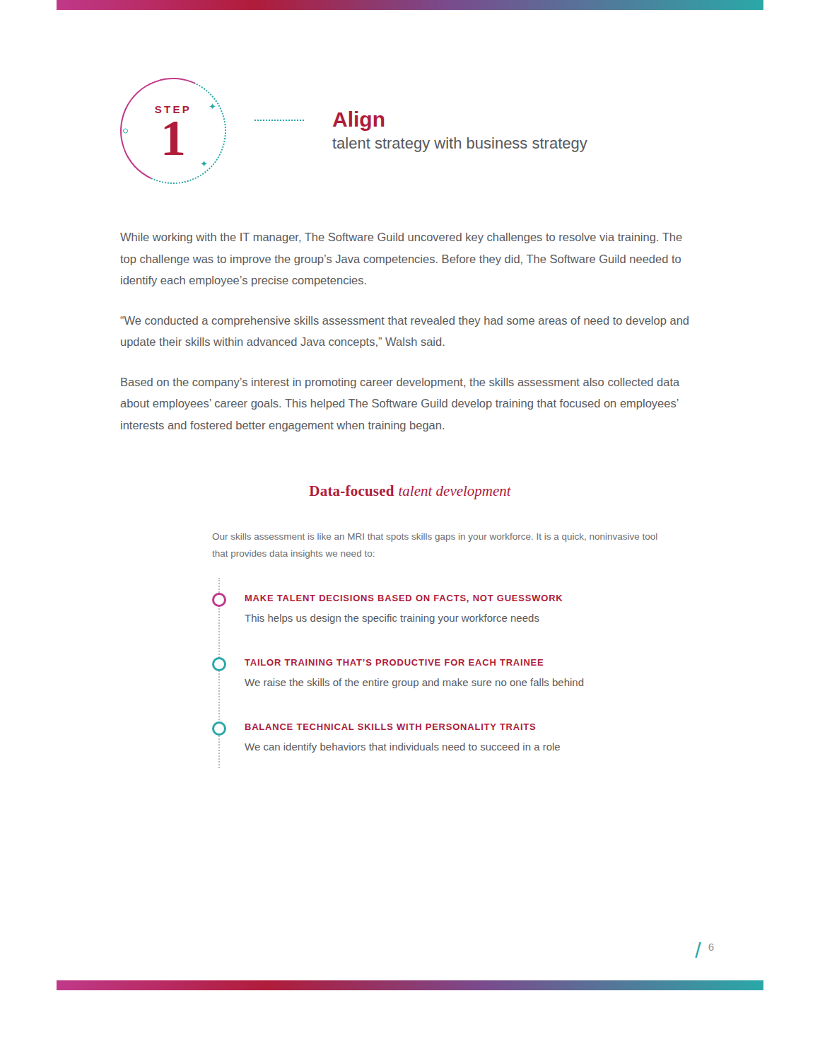✦ ✦ Step 1
Align
talent strategy with business strategy
While working with the IT manager, The Software Guild uncovered key challenges to resolve via training. The top challenge was to improve the group’s Java competencies. Before they did, The Software Guild needed to identify each employee’s precise competencies.
“We conducted a comprehensive skills assessment that revealed they had some areas of need to develop and update their skills within advanced Java concepts,” Walsh said.
Based on the company’s interest in promoting career development, the skills assessment also collected data about employees’ career goals. This helped The Software Guild develop training that focused on employees’ interests and fostered better engagement when training began.
Data-focused talent development
Our skills assessment is like an MRI that spots skills gaps in your workforce. It is a quick, noninvasive tool that provides data insights we need to:
Make talent decisions based on facts, not guesswork This helps us design the specific training your workforce needs
Tailor training that’s productive for each trainee We raise the skills of the entire group and make sure no one falls behind
Balance technical skills with personality traits We can identify behaviors that individuals need to succeed in a role
/ 6